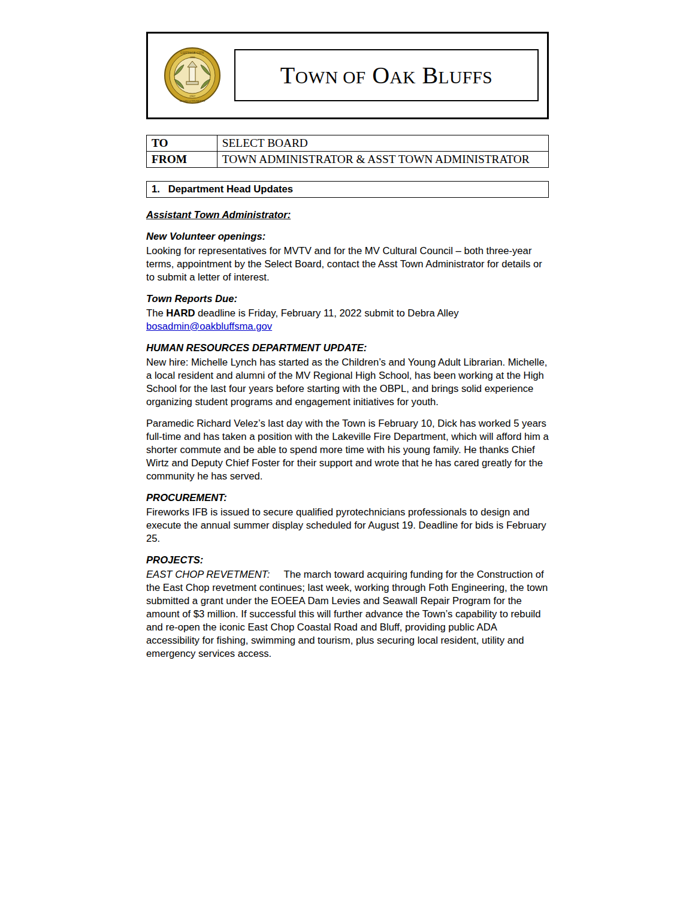COTTAGE CITY 1880 1907 MASSACHUSETTS
TOWN OF OAK BLUFFS
| TO | SELECT BOARD |
| FROM | TOWN ADMINISTRATOR & ASST TOWN ADMINISTRATOR |
1. Department Head Updates
Assistant Town Administrator:
New Volunteer openings:
Looking for representatives for MVTV and for the MV Cultural Council – both three-year terms, appointment by the Select Board, contact the Asst Town Administrator for details or to submit a letter of interest.
Town Reports Due:
The HARD deadline is Friday, February 11, 2022 submit to Debra Alley
bosadmin@oakbluffsma.gov
HUMAN RESOURCES DEPARTMENT UPDATE:
New hire: Michelle Lynch has started as the Children’s and Young Adult Librarian. Michelle, a local resident and alumni of the MV Regional High School, has been working at the High School for the last four years before starting with the OBPL, and brings solid experience organizing student programs and engagement initiatives for youth.
Paramedic Richard Velez’s last day with the Town is February 10, Dick has worked 5 years full-time and has taken a position with the Lakeville Fire Department, which will afford him a shorter commute and be able to spend more time with his young family. He thanks Chief Wirtz and Deputy Chief Foster for their support and wrote that he has cared greatly for the community he has served.
PROCUREMENT:
Fireworks IFB is issued to secure qualified pyrotechnicians professionals to design and execute the annual summer display scheduled for August 19. Deadline for bids is February 25.
PROJECTS:
EAST CHOP REVETMENT: The march toward acquiring funding for the Construction of the East Chop revetment continues; last week, working through Foth Engineering, the town submitted a grant under the EOEEA Dam Levies and Seawall Repair Program for the amount of $3 million. If successful this will further advance the Town’s capability to rebuild and re-open the iconic East Chop Coastal Road and Bluff, providing public ADA accessibility for fishing, swimming and tourism, plus securing local resident, utility and emergency services access.